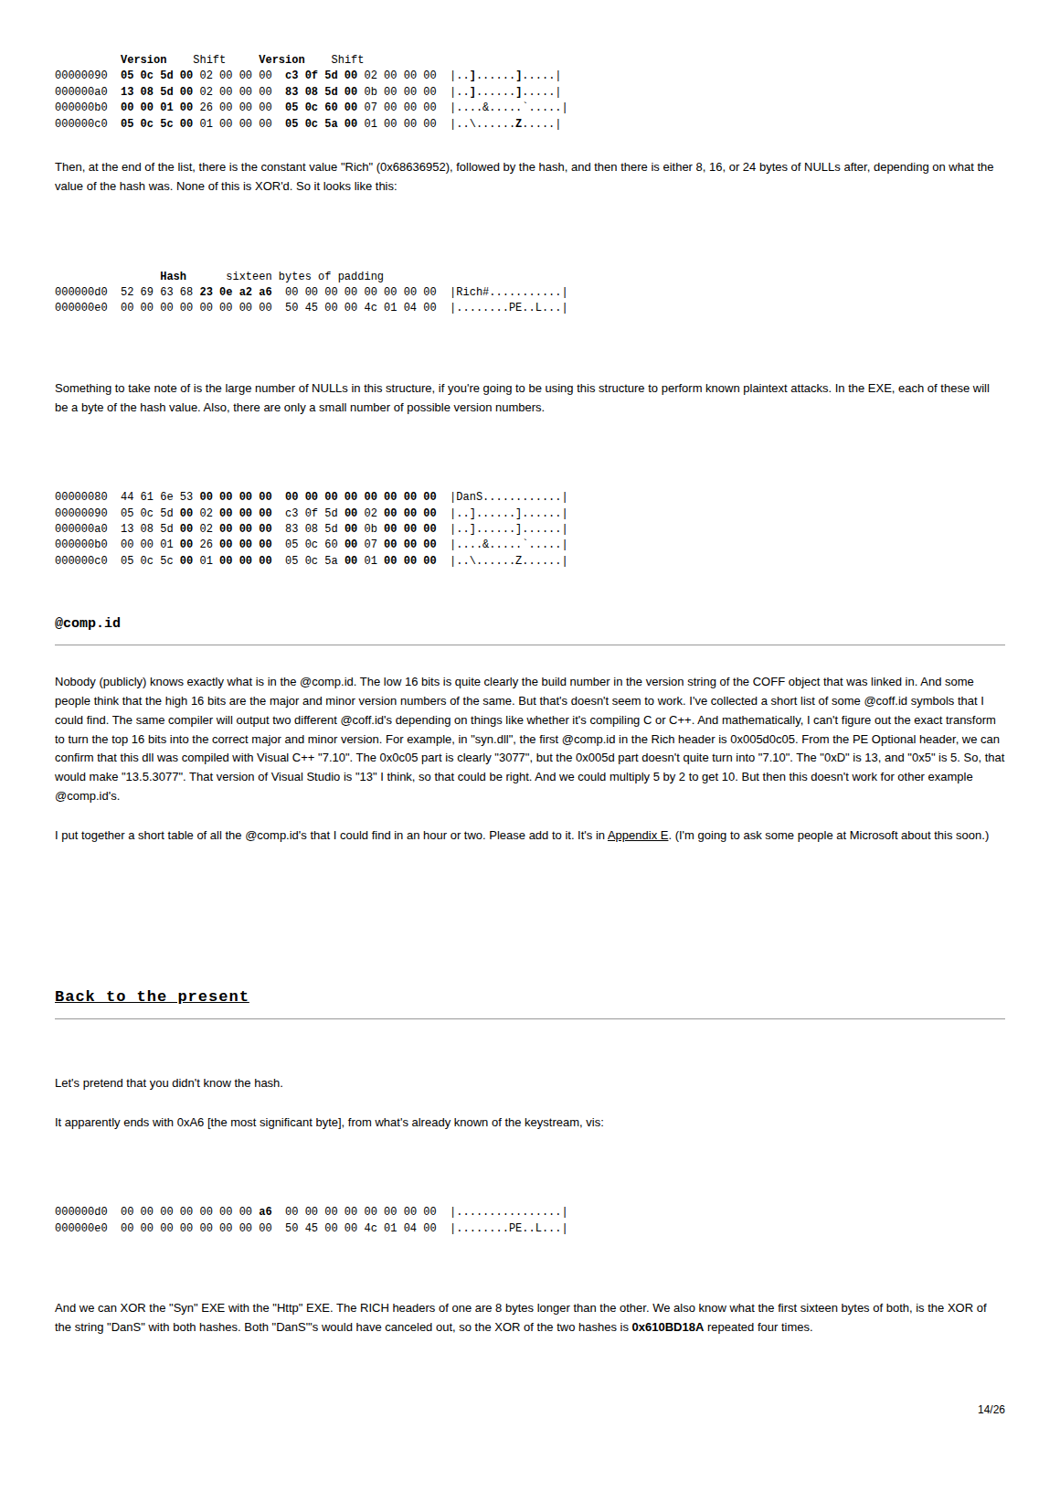Version    Shift     Version    Shift
00000090  05 0c 5d 00 02 00 00 00  c3 0f 5d 00 02 00 00 00  |..]......].....|
000000a0  13 08 5d 00 02 00 00 00  83 08 5d 00 0b 00 00 00  |..]......].....|
000000b0  00 00 01 00 26 00 00 00  05 0c 60 00 07 00 00 00  |....&.....`.....|
000000c0  05 0c 5c 00 01 00 00 00  05 0c 5a 00 01 00 00 00  |..\......Z.....|
Then, at the end of the list, there is the constant value "Rich" (0x68636952), followed by the hash, and then there is either 8, 16, or 24 bytes of NULLs after, depending on what the value of the hash was. None of this is XOR'd. So it looks like this:
                Hash      sixteen bytes of padding
000000d0  52 69 63 68 23 0e a2 a6  00 00 00 00 00 00 00 00  |Rich#...........|
000000e0  00 00 00 00 00 00 00 00  50 45 00 00 4c 01 04 00  |........PE..L...|
Something to take note of is the large number of NULLs in this structure, if you're going to be using this structure to perform known plaintext attacks. In the EXE, each of these will be a byte of the hash value. Also, there are only a small number of possible version numbers.
00000080  44 61 6e 53 00 00 00 00  00 00 00 00 00 00 00 00  |DanS............|
00000090  05 0c 5d 00 02 00 00 00  c3 0f 5d 00 02 00 00 00  |..]......]......|
000000a0  13 08 5d 00 02 00 00 00  83 08 5d 00 0b 00 00 00  |..]......]......|
000000b0  00 00 01 00 26 00 00 00  05 0c 60 00 07 00 00 00  |....&.....`.....|
000000c0  05 0c 5c 00 01 00 00 00  05 0c 5a 00 01 00 00 00  |..\......Z......|
@comp.id
Nobody (publicly) knows exactly what is in the @comp.id. The low 16 bits is quite clearly the build number in the version string of the COFF object that was linked in. And some people think that the high 16 bits are the major and minor version numbers of the same. But that's doesn't seem to work. I've collected a short list of some @coff.id symbols that I could find. The same compiler will output two different @coff.id's depending on things like whether it's compiling C or C++. And mathematically, I can't figure out the exact transform to turn the top 16 bits into the correct major and minor version. For example, in "syn.dll", the first @comp.id in the Rich header is 0x005d0c05. From the PE Optional header, we can confirm that this dll was compiled with Visual C++ "7.10". The 0x0c05 part is clearly "3077", but the 0x005d part doesn't quite turn into "7.10". The "0xD" is 13, and "0x5" is 5. So, that would make "13.5.3077". That version of Visual Studio is "13" I think, so that could be right. And we could multiply 5 by 2 to get 10. But then this doesn't work for other example @comp.id's.
I put together a short table of all the @comp.id's that I could find in an hour or two. Please add to it. It's in Appendix E. (I'm going to ask some people at Microsoft about this soon.)
Back to the present
Let's pretend that you didn't know the hash.
It apparently ends with 0xA6 [the most significant byte], from what's already known of the keystream, vis:
000000d0  00 00 00 00 00 00 00 a6  00 00 00 00 00 00 00 00  |................|
000000e0  00 00 00 00 00 00 00 00  50 45 00 00 4c 01 04 00  |........PE..L...|
And we can XOR the "Syn" EXE with the "Http" EXE. The RICH headers of one are 8 bytes longer than the other. We also know what the first sixteen bytes of both, is the XOR of the string "DanS" with both hashes. Both "DanS"'s would have canceled out, so the XOR of the two hashes is 0x610BD18A repeated four times.
14/26